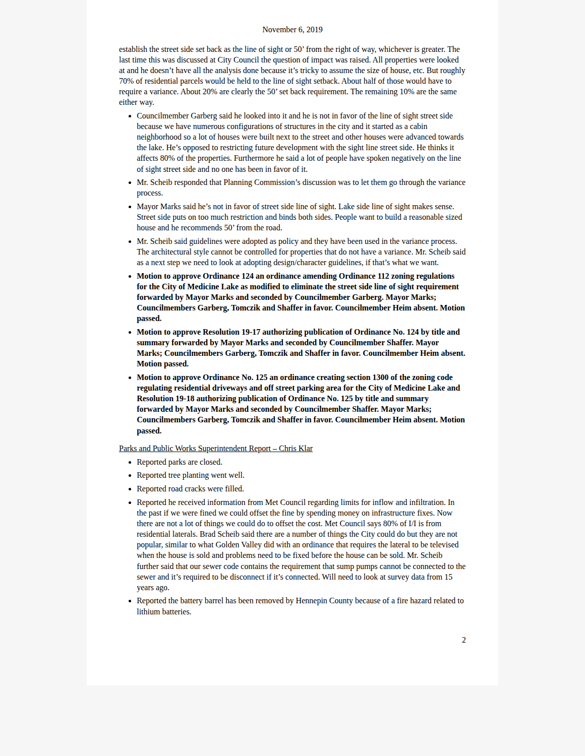November 6, 2019
establish the street side set back as the line of sight or 50’ from the right of way, whichever is greater. The last time this was discussed at City Council the question of impact was raised. All properties were looked at and he doesn’t have all the analysis done because it’s tricky to assume the size of house, etc. But roughly 70% of residential parcels would be held to the line of sight setback. About half of those would have to require a variance. About 20% are clearly the 50’ set back requirement. The remaining 10% are the same either way.
Councilmember Garberg said he looked into it and he is not in favor of the line of sight street side because we have numerous configurations of structures in the city and it started as a cabin neighborhood so a lot of houses were built next to the street and other houses were advanced towards the lake. He’s opposed to restricting future development with the sight line street side. He thinks it affects 80% of the properties. Furthermore he said a lot of people have spoken negatively on the line of sight street side and no one has been in favor of it.
Mr. Scheib responded that Planning Commission’s discussion was to let them go through the variance process.
Mayor Marks said he’s not in favor of street side line of sight. Lake side line of sight makes sense. Street side puts on too much restriction and binds both sides. People want to build a reasonable sized house and he recommends 50’ from the road.
Mr. Scheib said guidelines were adopted as policy and they have been used in the variance process. The architectural style cannot be controlled for properties that do not have a variance. Mr. Scheib said as a next step we need to look at adopting design/character guidelines, if that’s what we want.
Motion to approve Ordinance 124 an ordinance amending Ordinance 112 zoning regulations for the City of Medicine Lake as modified to eliminate the street side line of sight requirement forwarded by Mayor Marks and seconded by Councilmember Garberg. Mayor Marks; Councilmembers Garberg, Tomczik and Shaffer in favor. Councilmember Heim absent. Motion passed.
Motion to approve Resolution 19-17 authorizing publication of Ordinance No. 124 by title and summary forwarded by Mayor Marks and seconded by Councilmember Shaffer. Mayor Marks; Councilmembers Garberg, Tomczik and Shaffer in favor. Councilmember Heim absent. Motion passed.
Motion to approve Ordinance No. 125 an ordinance creating section 1300 of the zoning code regulating residential driveways and off street parking area for the City of Medicine Lake and Resolution 19-18 authorizing publication of Ordinance No. 125 by title and summary forwarded by Mayor Marks and seconded by Councilmember Shaffer. Mayor Marks; Councilmembers Garberg, Tomczik and Shaffer in favor. Councilmember Heim absent. Motion passed.
Parks and Public Works Superintendent Report – Chris Klar
Reported parks are closed.
Reported tree planting went well.
Reported road cracks were filled.
Reported he received information from Met Council regarding limits for inflow and infiltration. In the past if we were fined we could offset the fine by spending money on infrastructure fixes. Now there are not a lot of things we could do to offset the cost. Met Council says 80% of I/I is from residential laterals. Brad Scheib said there are a number of things the City could do but they are not popular, similar to what Golden Valley did with an ordinance that requires the lateral to be televised when the house is sold and problems need to be fixed before the house can be sold. Mr. Scheib further said that our sewer code contains the requirement that sump pumps cannot be connected to the sewer and it’s required to be disconnect if it’s connected. Will need to look at survey data from 15 years ago.
Reported the battery barrel has been removed by Hennepin County because of a fire hazard related to lithium batteries.
2